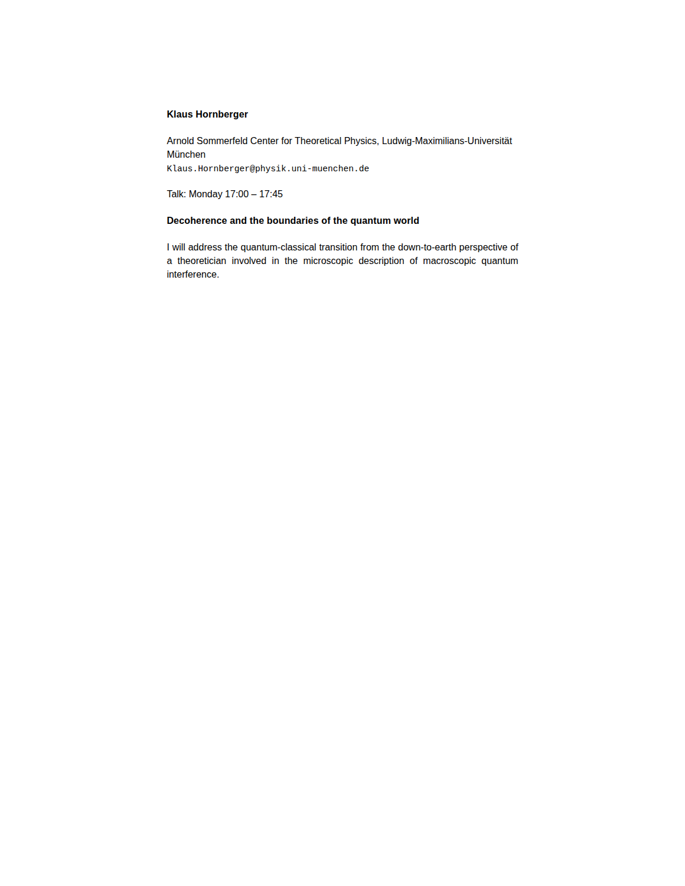Klaus Hornberger
Arnold Sommerfeld Center for Theoretical Physics, Ludwig-Maximilians-Universität München
Klaus.Hornberger@physik.uni-muenchen.de
Talk: Monday 17:00 – 17:45
Decoherence and the boundaries of the quantum world
I will address the quantum-classical transition from the down-to-earth perspective of a theoretician involved in the microscopic description of macroscopic quantum interference.